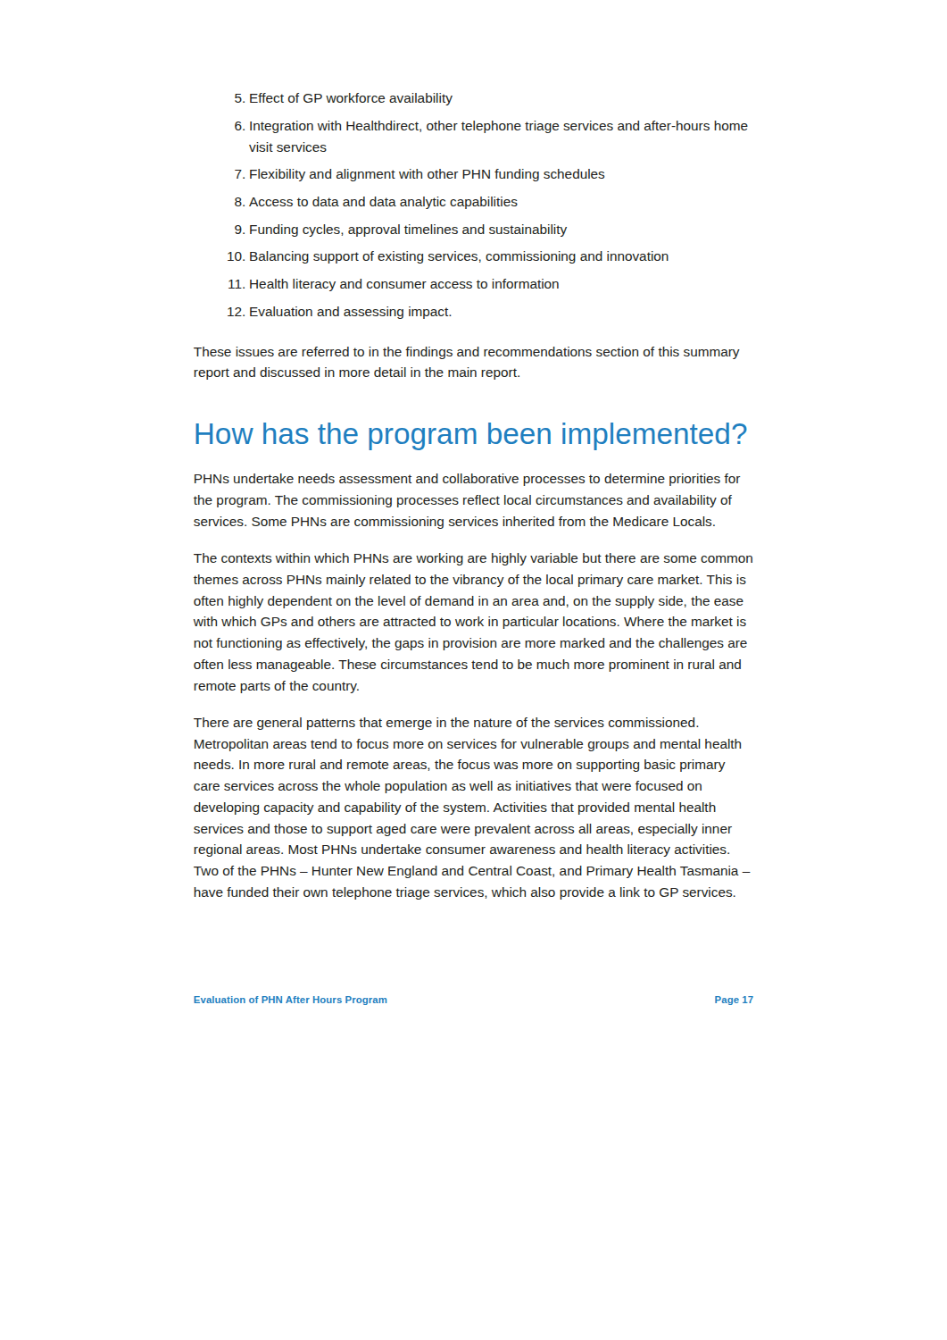5. Effect of GP workforce availability
6. Integration with Healthdirect, other telephone triage services and after-hours home visit services
7. Flexibility and alignment with other PHN funding schedules
8. Access to data and data analytic capabilities
9. Funding cycles, approval timelines and sustainability
10. Balancing support of existing services, commissioning and innovation
11. Health literacy and consumer access to information
12. Evaluation and assessing impact.
These issues are referred to in the findings and recommendations section of this summary report and discussed in more detail in the main report.
How has the program been implemented?
PHNs undertake needs assessment and collaborative processes to determine priorities for the program. The commissioning processes reflect local circumstances and availability of services. Some PHNs are commissioning services inherited from the Medicare Locals.
The contexts within which PHNs are working are highly variable but there are some common themes across PHNs mainly related to the vibrancy of the local primary care market. This is often highly dependent on the level of demand in an area and, on the supply side, the ease with which GPs and others are attracted to work in particular locations. Where the market is not functioning as effectively, the gaps in provision are more marked and the challenges are often less manageable. These circumstances tend to be much more prominent in rural and remote parts of the country.
There are general patterns that emerge in the nature of the services commissioned. Metropolitan areas tend to focus more on services for vulnerable groups and mental health needs. In more rural and remote areas, the focus was more on supporting basic primary care services across the whole population as well as initiatives that were focused on developing capacity and capability of the system. Activities that provided mental health services and those to support aged care were prevalent across all areas, especially inner regional areas. Most PHNs undertake consumer awareness and health literacy activities. Two of the PHNs – Hunter New England and Central Coast, and Primary Health Tasmania – have funded their own telephone triage services, which also provide a link to GP services.
Evaluation of PHN After Hours Program
Page 17